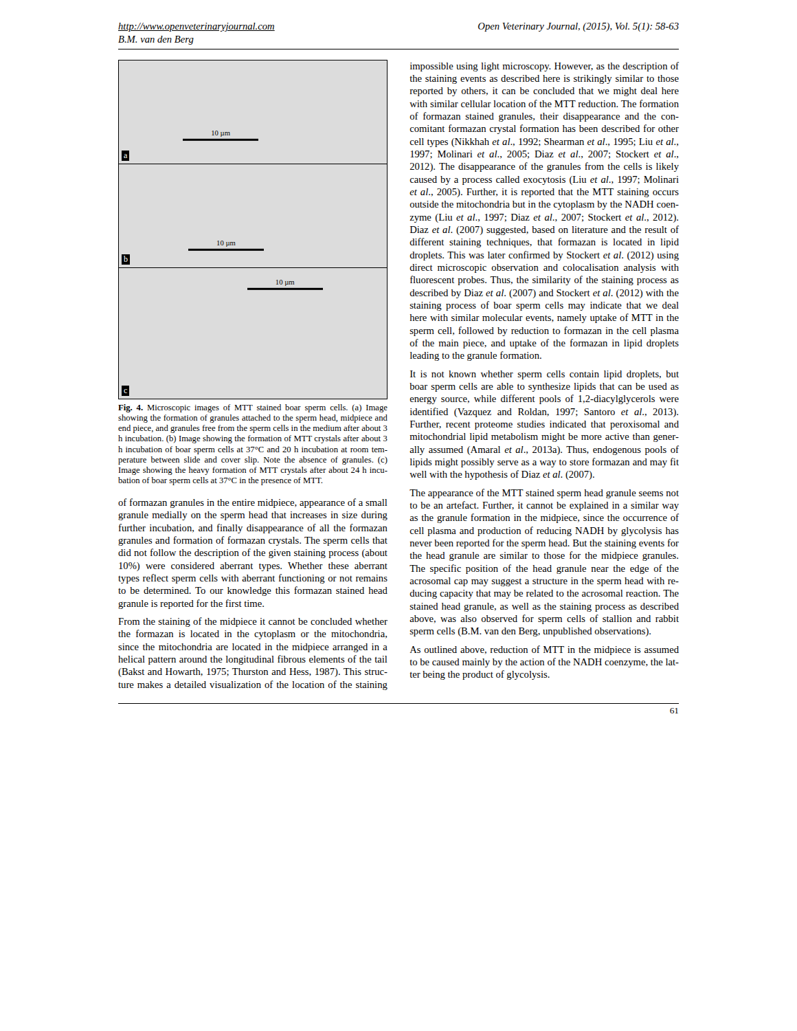http://www.openveterinaryjournal.com
B.M. van den Berg
Open Veterinary Journal, (2015), Vol. 5(1): 58-63
10 µm
a
10 µm
b
10 µm
c
Fig. 4. Microscopic images of MTT stained boar sperm cells. (a) Image showing the formation of granules attached to the sperm head, midpiece and end piece, and granules free from the sperm cells in the medium after about 3 h incubation. (b) Image showing the formation of MTT crystals after about 3 h incubation of boar sperm cells at 37°C and 20 h incubation at room temperature between slide and cover slip. Note the absence of granules. (c) Image showing the heavy formation of MTT crystals after about 24 h incubation of boar sperm cells at 37°C in the presence of MTT.
of formazan granules in the entire midpiece, appearance of a small granule medially on the sperm head that increases in size during further incubation, and finally disappearance of all the formazan granules and formation of formazan crystals. The sperm cells that did not follow the description of the given staining process (about 10%) were considered aberrant types. Whether these aberrant types reflect sperm cells with aberrant functioning or not remains to be determined. To our knowledge this formazan stained head granule is reported for the first time.
From the staining of the midpiece it cannot be concluded whether the formazan is located in the cytoplasm or the mitochondria, since the mitochondria are located in the midpiece arranged in a helical pattern around the longitudinal fibrous elements of the tail (Bakst and Howarth, 1975; Thurston and Hess, 1987). This structure makes a detailed visualization of the location of the staining impossible using light microscopy. However, as the description of the staining events as described here is strikingly similar to those reported by others, it can be concluded that we might deal here with similar cellular location of the MTT reduction. The formation of formazan stained granules, their disappearance and the concomitant formazan crystal formation has been described for other cell types (Nikkhah et al., 1992; Shearman et al., 1995; Liu et al., 1997; Molinari et al., 2005; Diaz et al., 2007; Stockert et al., 2012). The disappearance of the granules from the cells is likely caused by a process called exocytosis (Liu et al., 1997; Molinari et al., 2005). Further, it is reported that the MTT staining occurs outside the mitochondria but in the cytoplasm by the NADH coenzyme (Liu et al., 1997; Diaz et al., 2007; Stockert et al., 2012). Diaz et al. (2007) suggested, based on literature and the result of different staining techniques, that formazan is located in lipid droplets. This was later confirmed by Stockert et al. (2012) using direct microscopic observation and colocalisation analysis with fluorescent probes. Thus, the similarity of the staining process as described by Diaz et al. (2007) and Stockert et al. (2012) with the staining process of boar sperm cells may indicate that we deal here with similar molecular events, namely uptake of MTT in the sperm cell, followed by reduction to formazan in the cell plasma of the main piece, and uptake of the formazan in lipid droplets leading to the granule formation.
It is not known whether sperm cells contain lipid droplets, but boar sperm cells are able to synthesize lipids that can be used as energy source, while different pools of 1,2-diacylglycerols were identified (Vazquez and Roldan, 1997; Santoro et al., 2013). Further, recent proteome studies indicated that peroxisomal and mitochondrial lipid metabolism might be more active than generally assumed (Amaral et al., 2013a). Thus, endogenous pools of lipids might possibly serve as a way to store formazan and may fit well with the hypothesis of Diaz et al. (2007).
The appearance of the MTT stained sperm head granule seems not to be an artefact. Further, it cannot be explained in a similar way as the granule formation in the midpiece, since the occurrence of cell plasma and production of reducing NADH by glycolysis has never been reported for the sperm head. But the staining events for the head granule are similar to those for the midpiece granules. The specific position of the head granule near the edge of the acrosomal cap may suggest a structure in the sperm head with reducing capacity that may be related to the acrosomal reaction. The stained head granule, as well as the staining process as described above, was also observed for sperm cells of stallion and rabbit sperm cells (B.M. van den Berg, unpublished observations).
As outlined above, reduction of MTT in the midpiece is assumed to be caused mainly by the action of the NADH coenzyme, the latter being the product of glycolysis.
61